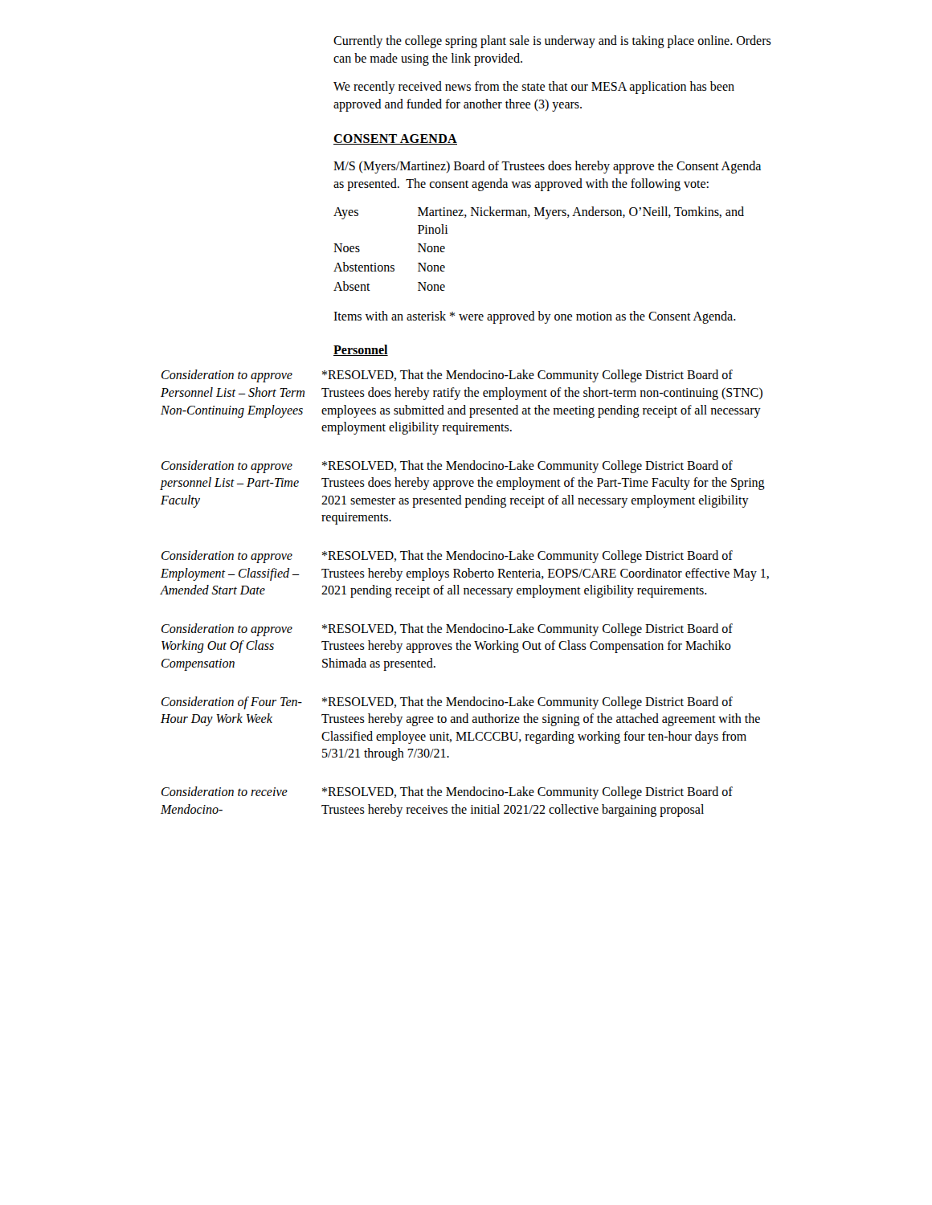Currently the college spring plant sale is underway and is taking place online. Orders can be made using the link provided.
We recently received news from the state that our MESA application has been approved and funded for another three (3) years.
CONSENT AGENDA
M/S (Myers/Martinez) Board of Trustees does hereby approve the Consent Agenda as presented. The consent agenda was approved with the following vote:
| Ayes | Martinez, Nickerman, Myers, Anderson, O’Neill, Tomkins, and Pinoli |
| Noes | None |
| Abstentions | None |
| Absent | None |
Items with an asterisk * were approved by one motion as the Consent Agenda.
Personnel
| Consideration to approve Personnel List – Short Term Non-Continuing Employees | *RESOLVED, That the Mendocino-Lake Community College District Board of Trustees does hereby ratify the employment of the short-term non-continuing (STNC) employees as submitted and presented at the meeting pending receipt of all necessary employment eligibility requirements. |
| Consideration to approve personnel List – Part-Time Faculty | *RESOLVED, That the Mendocino-Lake Community College District Board of Trustees does hereby approve the employment of the Part-Time Faculty for the Spring 2021 semester as presented pending receipt of all necessary employment eligibility requirements. |
| Consideration to approve Employment – Classified – Amended Start Date | *RESOLVED, That the Mendocino-Lake Community College District Board of Trustees hereby employs Roberto Renteria, EOPS/CARE Coordinator effective May 1, 2021 pending receipt of all necessary employment eligibility requirements. |
| Consideration to approve Working Out Of Class Compensation | *RESOLVED, That the Mendocino-Lake Community College District Board of Trustees hereby approves the Working Out of Class Compensation for Machiko Shimada as presented. |
| Consideration of Four Ten-Hour Day Work Week | *RESOLVED, That the Mendocino-Lake Community College District Board of Trustees hereby agree to and authorize the signing of the attached agreement with the Classified employee unit, MLCCCBU, regarding working four ten-hour days from 5/31/21 through 7/30/21. |
| Consideration to receive Mendocino- | *RESOLVED, That the Mendocino-Lake Community College District Board of Trustees hereby receives the initial 2021/22 collective bargaining proposal |